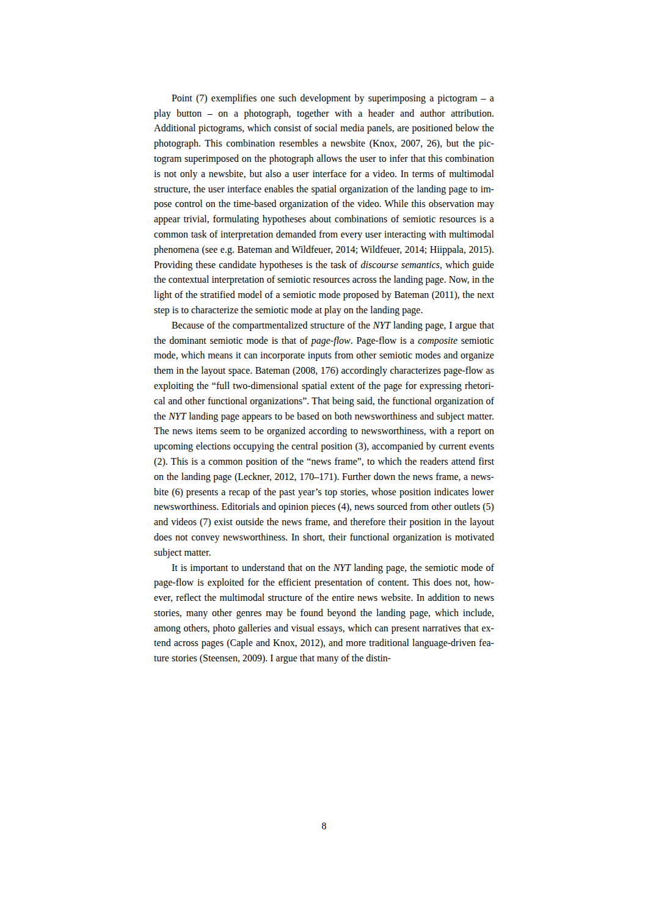Point (7) exemplifies one such development by superimposing a pictogram – a play button – on a photograph, together with a header and author attribution. Additional pictograms, which consist of social media panels, are positioned below the photograph. This combination resembles a newsbite (Knox, 2007, 26), but the pictogram superimposed on the photograph allows the user to infer that this combination is not only a newsbite, but also a user interface for a video. In terms of multimodal structure, the user interface enables the spatial organization of the landing page to impose control on the time-based organization of the video. While this observation may appear trivial, formulating hypotheses about combinations of semiotic resources is a common task of interpretation demanded from every user interacting with multimodal phenomena (see e.g. Bateman and Wildfeuer, 2014; Wildfeuer, 2014; Hiippala, 2015). Providing these candidate hypotheses is the task of discourse semantics, which guide the contextual interpretation of semiotic resources across the landing page. Now, in the light of the stratified model of a semiotic mode proposed by Bateman (2011), the next step is to characterize the semiotic mode at play on the landing page.
Because of the compartmentalized structure of the NYT landing page, I argue that the dominant semiotic mode is that of page-flow. Page-flow is a composite semiotic mode, which means it can incorporate inputs from other semiotic modes and organize them in the layout space. Bateman (2008, 176) accordingly characterizes page-flow as exploiting the “full two-dimensional spatial extent of the page for expressing rhetorical and other functional organizations”. That being said, the functional organization of the NYT landing page appears to be based on both newsworthiness and subject matter. The news items seem to be organized according to newsworthiness, with a report on upcoming elections occupying the central position (3), accompanied by current events (2). This is a common position of the “news frame”, to which the readers attend first on the landing page (Leckner, 2012, 170–171). Further down the news frame, a newsbite (6) presents a recap of the past year’s top stories, whose position indicates lower newsworthiness. Editorials and opinion pieces (4), news sourced from other outlets (5) and videos (7) exist outside the news frame, and therefore their position in the layout does not convey newsworthiness. In short, their functional organization is motivated subject matter.
It is important to understand that on the NYT landing page, the semiotic mode of page-flow is exploited for the efficient presentation of content. This does not, however, reflect the multimodal structure of the entire news website. In addition to news stories, many other genres may be found beyond the landing page, which include, among others, photo galleries and visual essays, which can present narratives that extend across pages (Caple and Knox, 2012), and more traditional language-driven feature stories (Steensen, 2009). I argue that many of the distin-
8